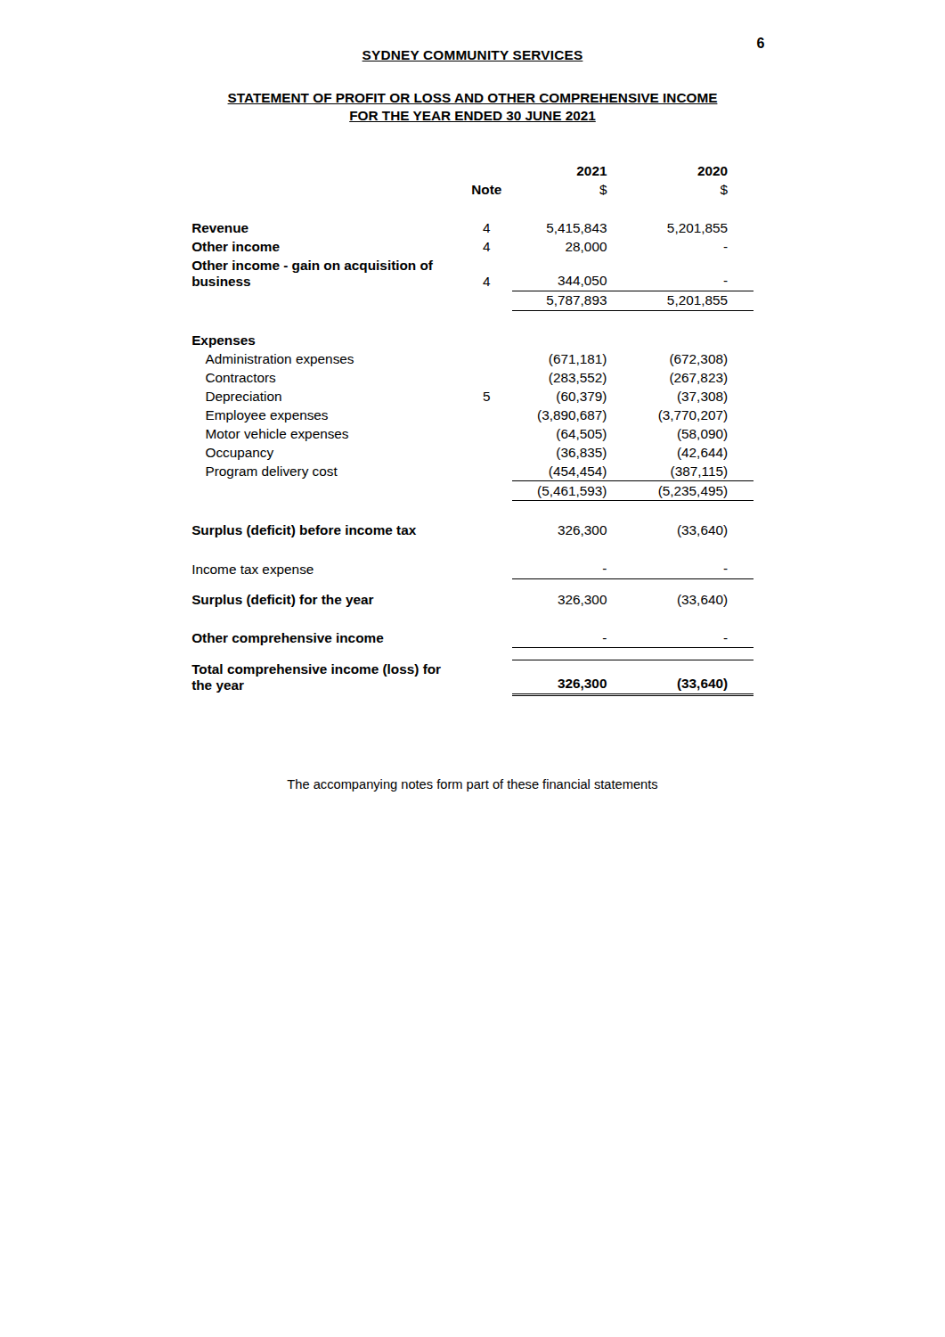6
SYDNEY COMMUNITY SERVICES
STATEMENT OF PROFIT OR LOSS AND OTHER COMPREHENSIVE INCOME
FOR THE YEAR ENDED 30 JUNE 2021
| | | 2021 | 2020 |
| | Note | $ | $ |
| Revenue | 4 | 5,415,843 | 5,201,855 |
| Other income | 4 | 28,000 | - |
| Other income - gain on acquisition of business | 4 | 344,050 | - |
| | | 5,787,893 | 5,201,855 |
| Expenses | | | |
| Administration expenses | | (671,181) | (672,308) |
| Contractors | | (283,552) | (267,823) |
| Depreciation | 5 | (60,379) | (37,308) |
| Employee expenses | | (3,890,687) | (3,770,207) |
| Motor vehicle expenses | | (64,505) | (58,090) |
| Occupancy | | (36,835) | (42,644) |
| Program delivery cost | | (454,454) | (387,115) |
| | | (5,461,593) | (5,235,495) |
| Surplus (deficit) before income tax | | 326,300 | (33,640) |
| Income tax expense | | - | - |
| Surplus (deficit) for the year | | 326,300 | (33,640) |
| Other comprehensive income | | - | - |
| Total comprehensive income (loss) for the year | | 326,300 | (33,640) |
The accompanying notes form part of these financial statements